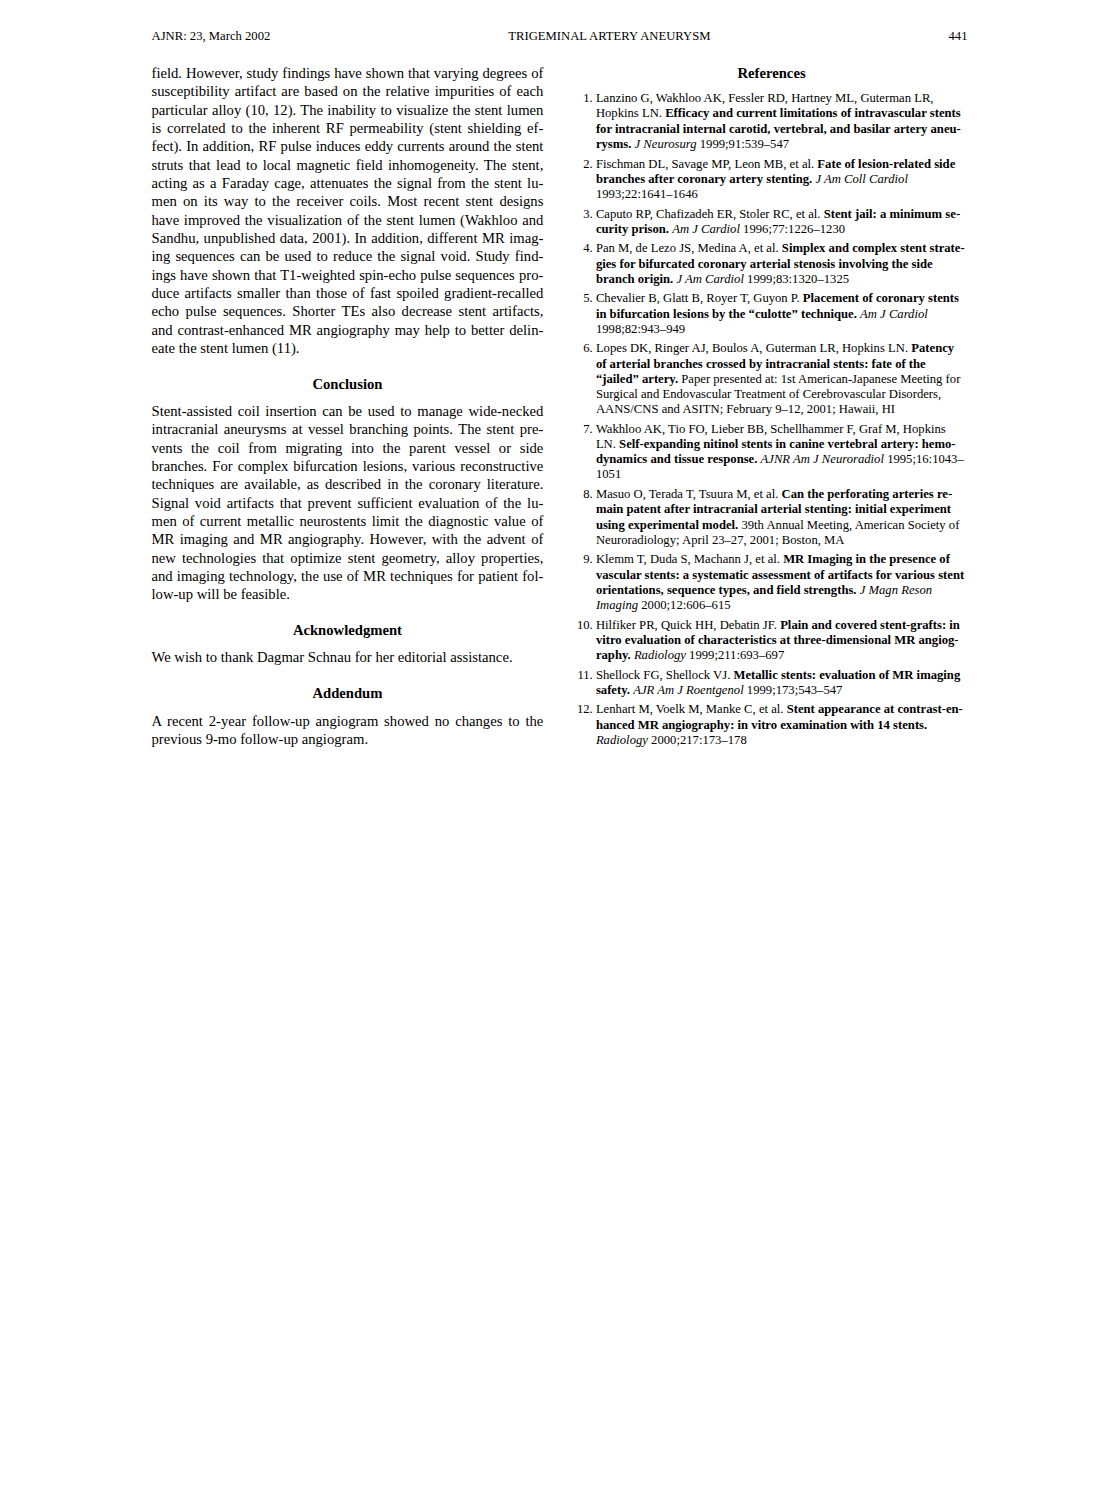AJNR: 23, March 2002 TRIGEMINAL ARTERY ANEURYSM 441
field. However, study findings have shown that varying degrees of susceptibility artifact are based on the relative impurities of each particular alloy (10, 12). The inability to visualize the stent lumen is correlated to the inherent RF permeability (stent shielding effect). In addition, RF pulse induces eddy currents around the stent struts that lead to local magnetic field inhomogeneity. The stent, acting as a Faraday cage, attenuates the signal from the stent lumen on its way to the receiver coils. Most recent stent designs have improved the visualization of the stent lumen (Wakhloo and Sandhu, unpublished data, 2001). In addition, different MR imaging sequences can be used to reduce the signal void. Study findings have shown that T1-weighted spin-echo pulse sequences produce artifacts smaller than those of fast spoiled gradient-recalled echo pulse sequences. Shorter TEs also decrease stent artifacts, and contrast-enhanced MR angiography may help to better delineate the stent lumen (11).
Conclusion
Stent-assisted coil insertion can be used to manage wide-necked intracranial aneurysms at vessel branching points. The stent prevents the coil from migrating into the parent vessel or side branches. For complex bifurcation lesions, various reconstructive techniques are available, as described in the coronary literature. Signal void artifacts that prevent sufficient evaluation of the lumen of current metallic neurostents limit the diagnostic value of MR imaging and MR angiography. However, with the advent of new technologies that optimize stent geometry, alloy properties, and imaging technology, the use of MR techniques for patient follow-up will be feasible.
Acknowledgment
We wish to thank Dagmar Schnau for her editorial assistance.
Addendum
A recent 2-year follow-up angiogram showed no changes to the previous 9-mo follow-up angiogram.
References
Lanzino G, Wakhloo AK, Fessler RD, Hartney ML, Guterman LR, Hopkins LN. Efficacy and current limitations of intravascular stents for intracranial internal carotid, vertebral, and basilar artery aneurysms. J Neurosurg 1999;91:539–547
Fischman DL, Savage MP, Leon MB, et al. Fate of lesion-related side branches after coronary artery stenting. J Am Coll Cardiol 1993;22:1641–1646
Caputo RP, Chafizadeh ER, Stoler RC, et al. Stent jail: a minimum security prison. Am J Cardiol 1996;77:1226–1230
Pan M, de Lezo JS, Medina A, et al. Simplex and complex stent strategies for bifurcated coronary arterial stenosis involving the side branch origin. J Am Cardiol 1999;83:1320–1325
Chevalier B, Glatt B, Royer T, Guyon P. Placement of coronary stents in bifurcation lesions by the “culotte” technique. Am J Cardiol 1998;82:943–949
Lopes DK, Ringer AJ, Boulos A, Guterman LR, Hopkins LN. Patency of arterial branches crossed by intracranial stents: fate of the “jailed” artery. Paper presented at: 1st American-Japanese Meeting for Surgical and Endovascular Treatment of Cerebrovascular Disorders, AANS/CNS and ASITN; February 9–12, 2001; Hawaii, HI
Wakhloo AK, Tio FO, Lieber BB, Schellhammer F, Graf M, Hopkins LN. Self-expanding nitinol stents in canine vertebral artery: hemodynamics and tissue response. AJNR Am J Neuroradiol 1995;16:1043–1051
Masuo O, Terada T, Tsuura M, et al. Can the perforating arteries remain patent after intracranial arterial stenting: initial experiment using experimental model. 39th Annual Meeting, American Society of Neuroradiology; April 23–27, 2001; Boston, MA
Klemm T, Duda S, Machann J, et al. MR Imaging in the presence of vascular stents: a systematic assessment of artifacts for various stent orientations, sequence types, and field strengths. J Magn Reson Imaging 2000;12:606–615
Hilfiker PR, Quick HH, Debatin JF. Plain and covered stent-grafts: in vitro evaluation of characteristics at three-dimensional MR angiography. Radiology 1999;211:693–697
Shellock FG, Shellock VJ. Metallic stents: evaluation of MR imaging safety. AJR Am J Roentgenol 1999;173;543–547
Lenhart M, Voelk M, Manke C, et al. Stent appearance at contrast-enhanced MR angiography: in vitro examination with 14 stents. Radiology 2000;217:173–178